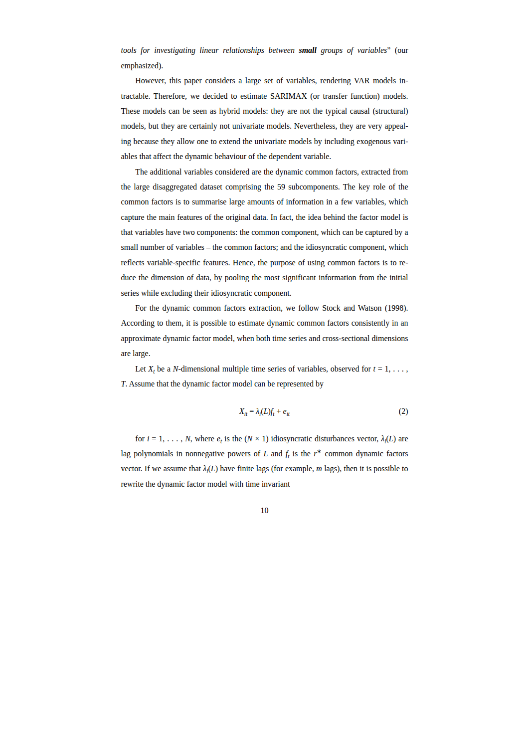tools for investigating linear relationships between small groups of variables” (our emphasized).
However, this paper considers a large set of variables, rendering VAR models intractable. Therefore, we decided to estimate SARIMAX (or transfer function) models. These models can be seen as hybrid models: they are not the typical causal (structural) models, but they are certainly not univariate models. Nevertheless, they are very appealing because they allow one to extend the univariate models by including exogenous variables that affect the dynamic behaviour of the dependent variable.
The additional variables considered are the dynamic common factors, extracted from the large disaggregated dataset comprising the 59 subcomponents. The key role of the common factors is to summarise large amounts of information in a few variables, which capture the main features of the original data. In fact, the idea behind the factor model is that variables have two components: the common component, which can be captured by a small number of variables – the common factors; and the idiosyncratic component, which reflects variable-specific features. Hence, the purpose of using common factors is to reduce the dimension of data, by pooling the most significant information from the initial series while excluding their idiosyncratic component.
For the dynamic common factors extraction, we follow Stock and Watson (1998). According to them, it is possible to estimate dynamic common factors consistently in an approximate dynamic factor model, when both time series and cross-sectional dimensions are large.
Let Xt be a N-dimensional multiple time series of variables, observed for t = 1, . . . , T. Assume that the dynamic factor model can be represented by
Xit = λi(L)ft + eit (2)
for i = 1, . . . , N, where et is the (N × 1) idiosyncratic disturbances vector, λi(L) are lag polynomials in nonnegative powers of L and ft is the r∗ common dynamic factors vector. If we assume that λi(L) have finite lags (for example, m lags), then it is possible to rewrite the dynamic factor model with time invariant
10